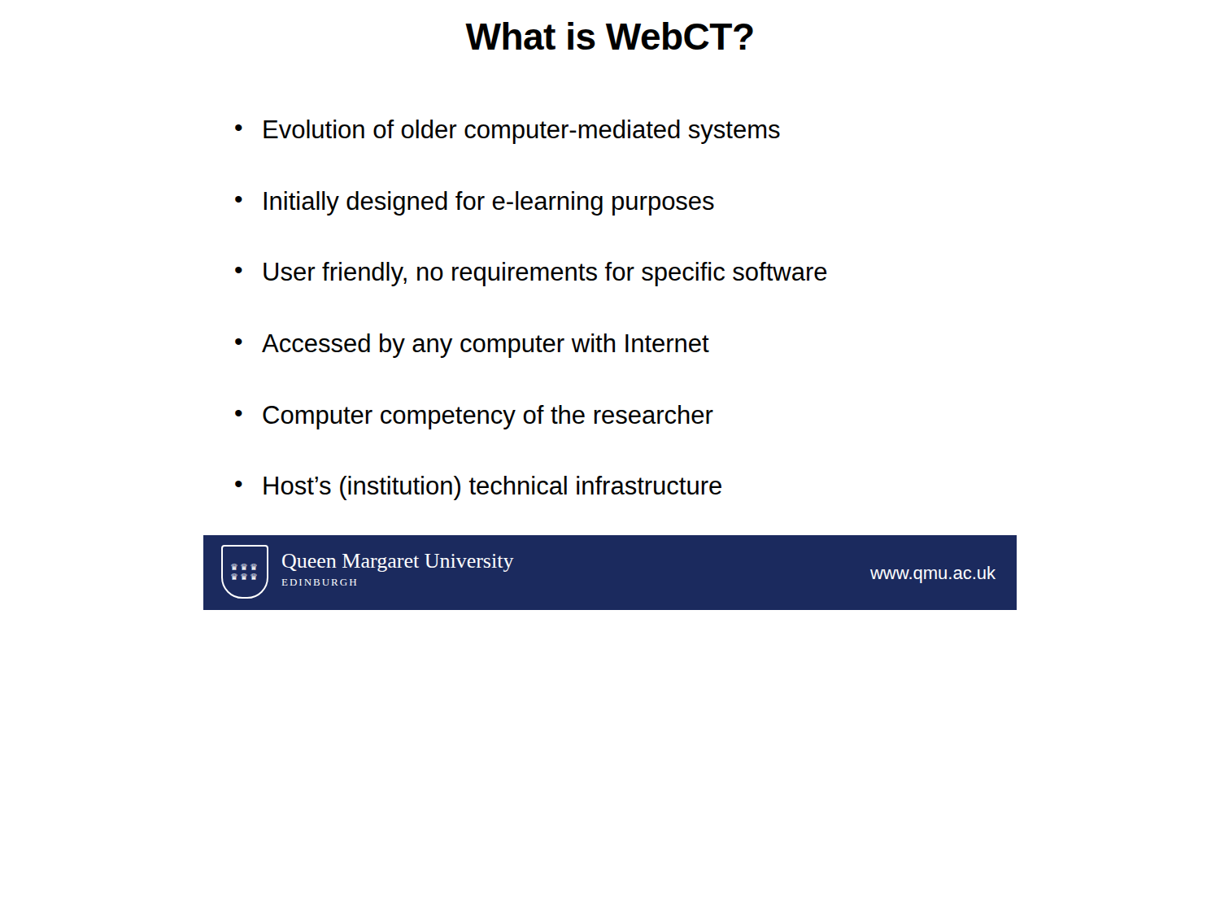What is WebCT?
Evolution of older computer-mediated systems
Initially designed for e-learning purposes
User friendly, no requirements for specific software
Accessed by any computer with Internet
Computer competency of the researcher
Host’s (institution) technical infrastructure
♛♛♛ ♛♛♛
Queen Margaret University EDINBURGH
www.qmu.ac.uk